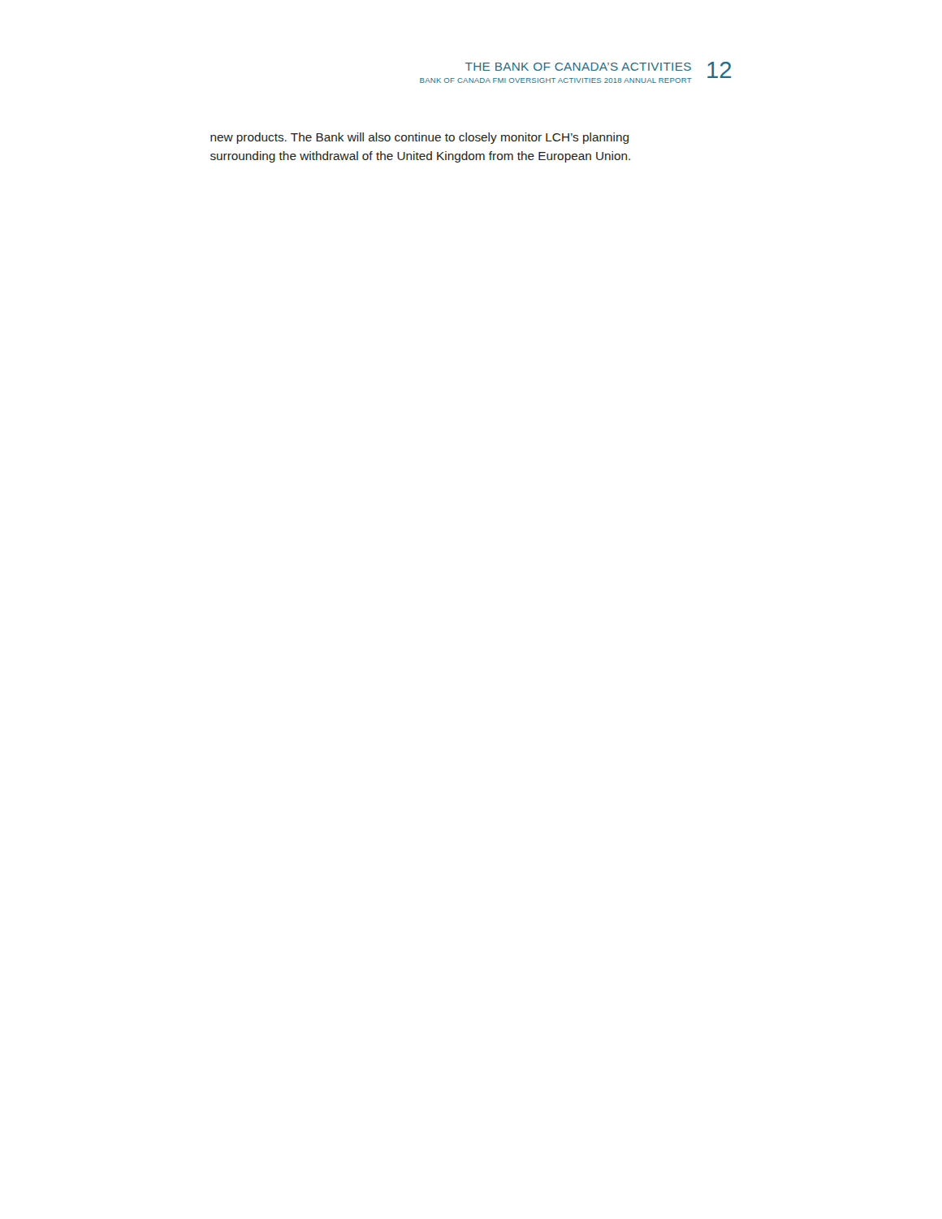The Bank of Canada’s Activities
Bank of Canada FMI Oversight Activities 2018 Annual Report
12
new products. The Bank will also continue to closely monitor LCH’s planning surrounding the withdrawal of the United Kingdom from the European Union.